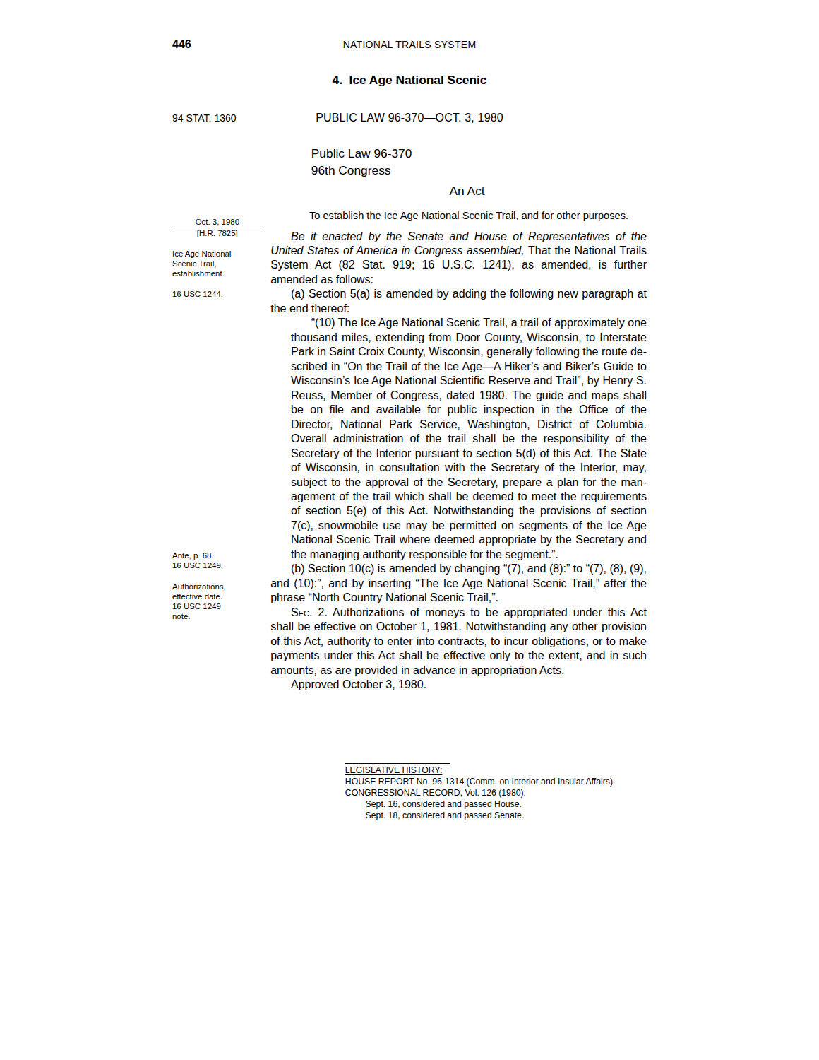446
NATIONAL TRAILS SYSTEM
4. Ice Age National Scenic
94 STAT. 1360
PUBLIC LAW 96-370—OCT. 3, 1980
Public Law 96-370
96th Congress
An Act
Oct. 3, 1980 [H.R. 7825]
Ice Age National
Scenic Trail,
establishment.
16 USC 1244.
Ante, p. 68.
16 USC 1249.
Authorizations,
effective date.
16 USC 1249
note.
To establish the Ice Age National Scenic Trail, and for other purposes.
Be it enacted by the Senate and House of Representatives of the United States of America in Congress assembled, That the National Trails System Act (82 Stat. 919; 16 U.S.C. 1241), as amended, is further amended as follows:
(a) Section 5(a) is amended by adding the following new paragraph at the end thereof:
“(10) The Ice Age National Scenic Trail, a trail of approximately one thousand miles, extending from Door County, Wisconsin, to Interstate Park in Saint Croix County, Wisconsin, generally following the route described in “On the Trail of the Ice Age—A Hiker’s and Biker’s Guide to Wisconsin’s Ice Age National Scientific Reserve and Trail”, by Henry S. Reuss, Member of Congress, dated 1980. The guide and maps shall be on file and available for public inspection in the Office of the Director, National Park Service, Washington, District of Columbia. Overall administration of the trail shall be the responsibility of the Secretary of the Interior pursuant to section 5(d) of this Act. The State of Wisconsin, in consultation with the Secretary of the Interior, may, subject to the approval of the Secretary, prepare a plan for the management of the trail which shall be deemed to meet the requirements of section 5(e) of this Act. Notwithstanding the provisions of section 7(c), snowmobile use may be permitted on segments of the Ice Age National Scenic Trail where deemed appropriate by the Secretary and the managing authority responsible for the segment.”.
(b) Section 10(c) is amended by changing “(7), and (8):” to “(7), (8), (9), and (10):”, and by inserting “The Ice Age National Scenic Trail,” after the phrase “North Country National Scenic Trail,”.
Sec. 2. Authorizations of moneys to be appropriated under this Act shall be effective on October 1, 1981. Notwithstanding any other provision of this Act, authority to enter into contracts, to incur obligations, or to make payments under this Act shall be effective only to the extent, and in such amounts, as are provided in advance in appropriation Acts.
Approved October 3, 1980.
LEGISLATIVE HISTORY:
HOUSE REPORT No. 96-1314 (Comm. on Interior and Insular Affairs).
CONGRESSIONAL RECORD, Vol. 126 (1980):
Sept. 16, considered and passed House.
Sept. 18, considered and passed Senate.